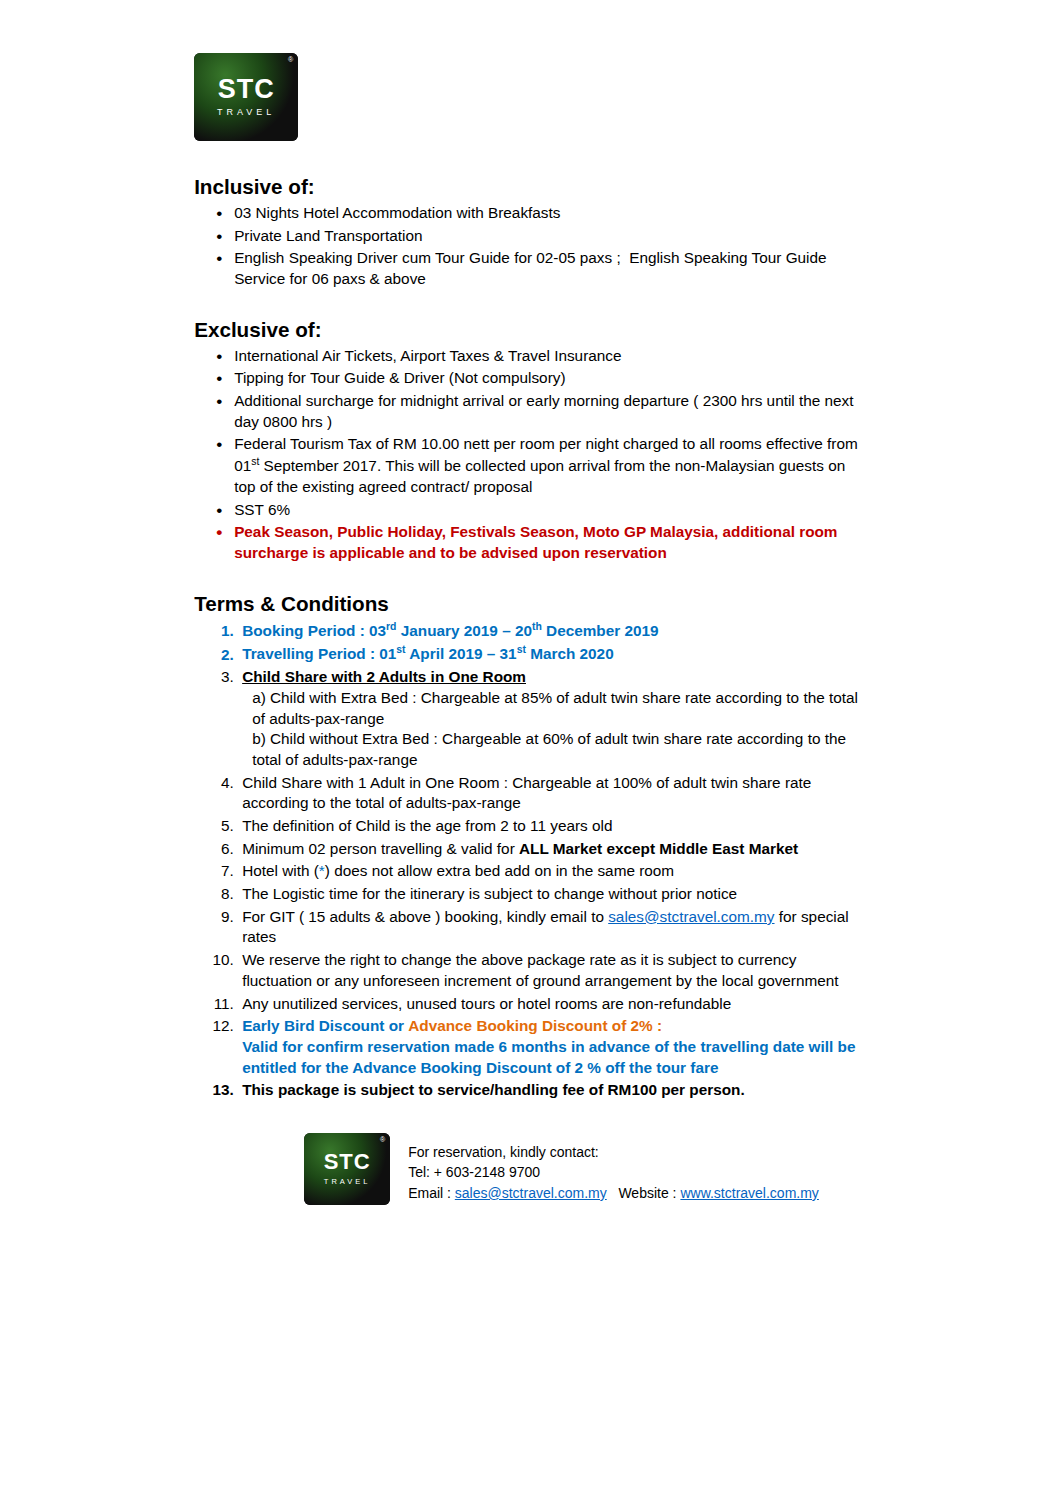® STC TRAVEL
Inclusive of:
03 Nights Hotel Accommodation with Breakfasts
Private Land Transportation
English Speaking Driver cum Tour Guide for 02-05 paxs ; English Speaking Tour Guide Service for 06 paxs & above
Exclusive of:
International Air Tickets, Airport Taxes & Travel Insurance
Tipping for Tour Guide & Driver (Not compulsory)
Additional surcharge for midnight arrival or early morning departure ( 2300 hrs until the next day 0800 hrs )
Federal Tourism Tax of RM 10.00 nett per room per night charged to all rooms effective from 01st September 2017. This will be collected upon arrival from the non-Malaysian guests on top of the existing agreed contract/ proposal
SST 6%
Peak Season, Public Holiday, Festivals Season, Moto GP Malaysia, additional room surcharge is applicable and to be advised upon reservation
Terms & Conditions
Booking Period : 03rd January 2019 – 20th December 2019
Travelling Period : 01st April 2019 – 31st March 2020
Child Share with 2 Adults in One Room
a) Child with Extra Bed : Chargeable at 85% of adult twin share rate according to the total of adults-pax-range
b) Child without Extra Bed : Chargeable at 60% of adult twin share rate according to the total of adults-pax-range
Child Share with 1 Adult in One Room : Chargeable at 100% of adult twin share rate according to the total of adults-pax-range
The definition of Child is the age from 2 to 11 years old
Minimum 02 person travelling & valid for ALL Market except Middle East Market
Hotel with (*) does not allow extra bed add on in the same room
The Logistic time for the itinerary is subject to change without prior notice
For GIT ( 15 adults & above ) booking, kindly email to sales@stctravel.com.my for special rates
We reserve the right to change the above package rate as it is subject to currency fluctuation or any unforeseen increment of ground arrangement by the local government
Any unutilized services, unused tours or hotel rooms are non-refundable
Early Bird Discount or Advance Booking Discount of 2% :
Valid for confirm reservation made 6 months in advance of the travelling date will be entitled for the Advance Booking Discount of 2 % off the tour fare
This package is subject to service/handling fee of RM100 per person.
® STC TRAVEL
For reservation, kindly contact:
Tel: + 603-2148 9700
Email : sales@stctravel.com.my Website : www.stctravel.com.my